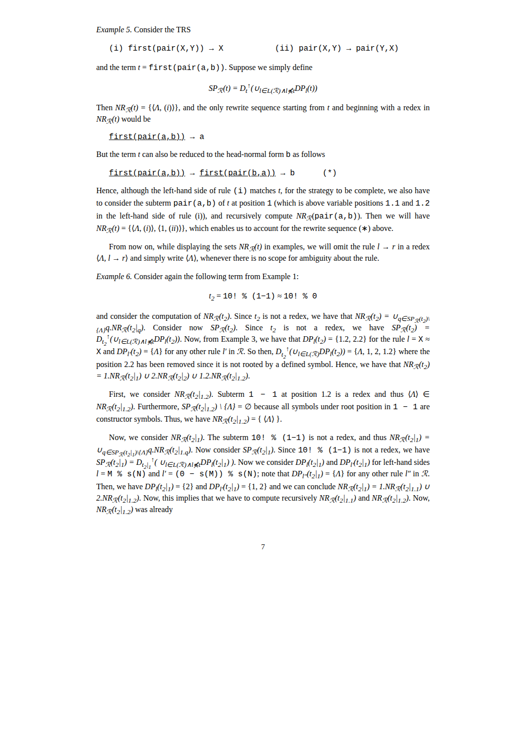Example 5. Consider the TRS
(i) first(pair(X,Y)) → X (ii) pair(X,Y) → pair(Y,X)
and the term t = first(pair(a,b)). Suppose we simply define
SPℛ(t) = Dt↑(∪l∈L(ℛ)∧l⋠tDPl(t))
Then NRℛ(t) = {⟨Λ, (i)⟩}, and the only rewrite sequence starting from t and beginning with a redex in NRℛ(t) would be
first(pair(a,b)) → a
But the term t can also be reduced to the head-normal form b as follows
first(pair(a,b)) → first(pair(b,a)) → b(*)
Hence, although the left-hand side of rule (i) matches t, for the strategy to be complete, we also have to consider the subterm pair(a,b) of t at position 1 (which is above variable positions 1.1 and 1.2 in the left-hand side of rule (i)), and recursively compute NRℛ(pair(a,b)). Then we will have NRℛ(t) = {⟨Λ, (i)⟩, ⟨1, (ii)⟩}, which enables us to account for the rewrite sequence (∗) above.
From now on, while displaying the sets NRℛ(t) in examples, we will omit the rule l → r in a redex ⟨Λ, l → r⟩ and simply write ⟨Λ⟩, whenever there is no scope for ambiguity about the rule.
Example 6. Consider again the following term from Example 1:
t2 = 10! % (1−1) ≈ 10! % 0
and consider the computation of NRℛ(t2). Since t2 is not a redex, we have that NRℛ(t2) = ∪q∈SPℛ(t2)\{Λ}q.NRℛ(t2|q). Consider now SPℛ(t2). Since t2 is not a redex, we have SPℛ(t2) = Dt2↑(∪l∈L(ℛ)∧l⋠tDPl(t2)). Now, from Example 3, we have that DPl(t2) = {1.2, 2.2} for the rule l = X ≈ X and DPl′(t2) = {Λ} for any other rule l′ in ℛ. So then, Dt2↑(∪l∈L(ℛ)DPl(t2)) = {Λ, 1, 2, 1.2} where the position 2.2 has been removed since it is not rooted by a defined symbol. Hence, we have that NRℛ(t2) = 1.NRℛ(t2|1) ∪ 2.NRℛ(t2|2) ∪ 1.2.NRℛ(t2|1.2).
First, we consider NRℛ(t2|1.2). Subterm 1 − 1 at position 1.2 is a redex and thus ⟨Λ⟩ ∈ NRℛ(t2|1.2). Furthermore, SPℛ(t2|1.2) \ {Λ} = ∅ because all symbols under root position in 1 − 1 are constructor symbols. Thus, we have NRℛ(t2|1.2) = { ⟨Λ⟩ }.
Now, we consider NRℛ(t2|1). The subterm 10! % (1−1) is not a redex, and thus NRℛ(t2|1) = ∪q∈SPℛ(t2|1)\{Λ}q.NRℛ(t2|1.q). Now consider SPℛ(t2|1). Since 10! % (1−1) is not a redex, we have SPℛ(t2|1) = Dt2|1↑( ∪l∈L(ℛ)∧l⋠tDPl(t2|1) ). Now we consider DPl(t2|1) and DPl′(t2|1) for left-hand sides l = M % s(N) and l′ = (0 − s(M)) % s(N); note that DPl″(t2|1) = {Λ} for any other rule l″ in ℛ. Then, we have DPl(t2|1) = {2} and DPl′(t2|1) = {1, 2} and we can conclude NRℛ(t2|1) = 1.NRℛ(t2|1.1) ∪ 2.NRℛ(t2|1.2). Now, this implies that we have to compute recursively NRℛ(t2|1.1) and NRℛ(t2|1.2). Now, NRℛ(t2|1.2) was already
7